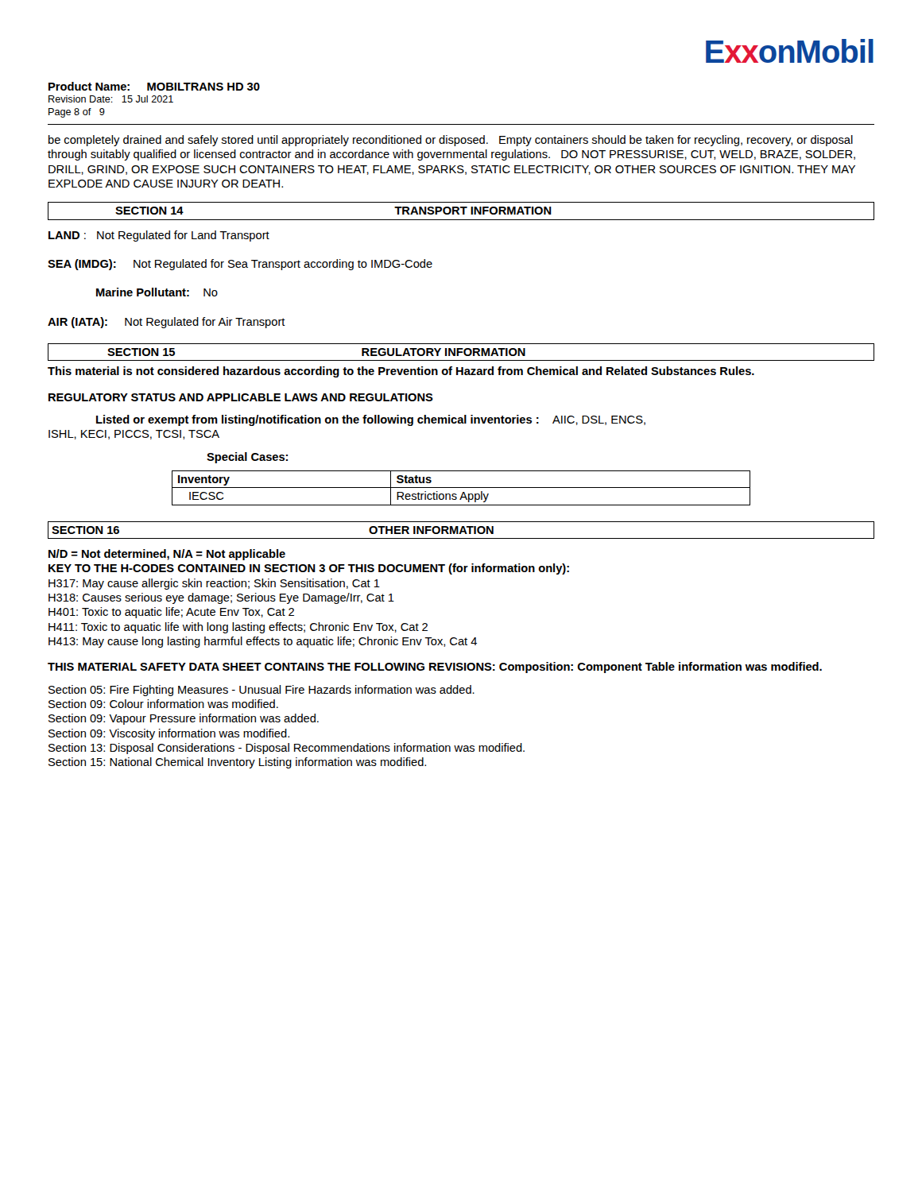ExxonMobil
Product Name: MOBILTRANS HD 30
Revision Date: 15 Jul 2021
Page 8 of 9
be completely drained and safely stored until appropriately reconditioned or disposed. Empty containers should be taken for recycling, recovery, or disposal through suitably qualified or licensed contractor and in accordance with governmental regulations. DO NOT PRESSURISE, CUT, WELD, BRAZE, SOLDER, DRILL, GRIND, OR EXPOSE SUCH CONTAINERS TO HEAT, FLAME, SPARKS, STATIC ELECTRICITY, OR OTHER SOURCES OF IGNITION. THEY MAY EXPLODE AND CAUSE INJURY OR DEATH.
SECTION 14 TRANSPORT INFORMATION
LAND : Not Regulated for Land Transport
SEA (IMDG): Not Regulated for Sea Transport according to IMDG-Code
Marine Pollutant: No
AIR (IATA): Not Regulated for Air Transport
SECTION 15 REGULATORY INFORMATION
This material is not considered hazardous according to the Prevention of Hazard from Chemical and Related Substances Rules.
REGULATORY STATUS AND APPLICABLE LAWS AND REGULATIONS
Listed or exempt from listing/notification on the following chemical inventories : AIIC, DSL, ENCS,
ISHL, KECI, PICCS, TCSI, TSCA
Special Cases:
| Inventory | Status |
| --- | --- |
| IECSC | Restrictions Apply |
SECTION 16 OTHER INFORMATION
N/D = Not determined, N/A = Not applicable
KEY TO THE H-CODES CONTAINED IN SECTION 3 OF THIS DOCUMENT (for information only):
H317: May cause allergic skin reaction; Skin Sensitisation, Cat 1
H318: Causes serious eye damage; Serious Eye Damage/Irr, Cat 1
H401: Toxic to aquatic life; Acute Env Tox, Cat 2
H411: Toxic to aquatic life with long lasting effects; Chronic Env Tox, Cat 2
H413: May cause long lasting harmful effects to aquatic life; Chronic Env Tox, Cat 4
THIS MATERIAL SAFETY DATA SHEET CONTAINS THE FOLLOWING REVISIONS: Composition: Component Table information was modified.
Section 05: Fire Fighting Measures - Unusual Fire Hazards information was added.
Section 09: Colour information was modified.
Section 09: Vapour Pressure information was added.
Section 09: Viscosity information was modified.
Section 13: Disposal Considerations - Disposal Recommendations information was modified.
Section 15: National Chemical Inventory Listing information was modified.